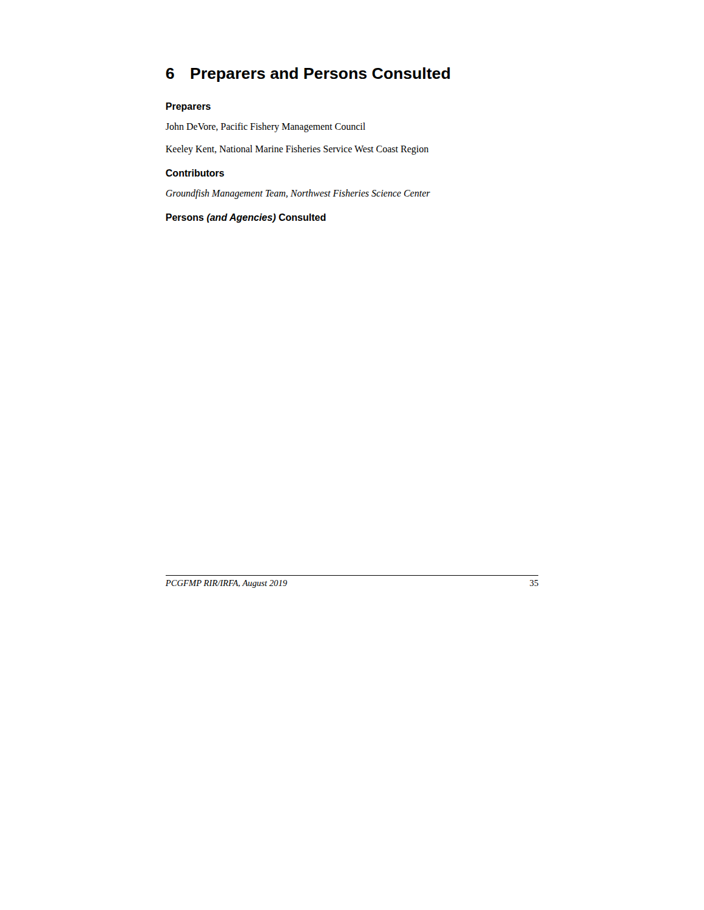6 Preparers and Persons Consulted
Preparers
John DeVore, Pacific Fishery Management Council
Keeley Kent, National Marine Fisheries Service West Coast Region
Contributors
Groundfish Management Team, Northwest Fisheries Science Center
Persons (and Agencies) Consulted
PCGFMP RIR/IRFA, August 2019 35